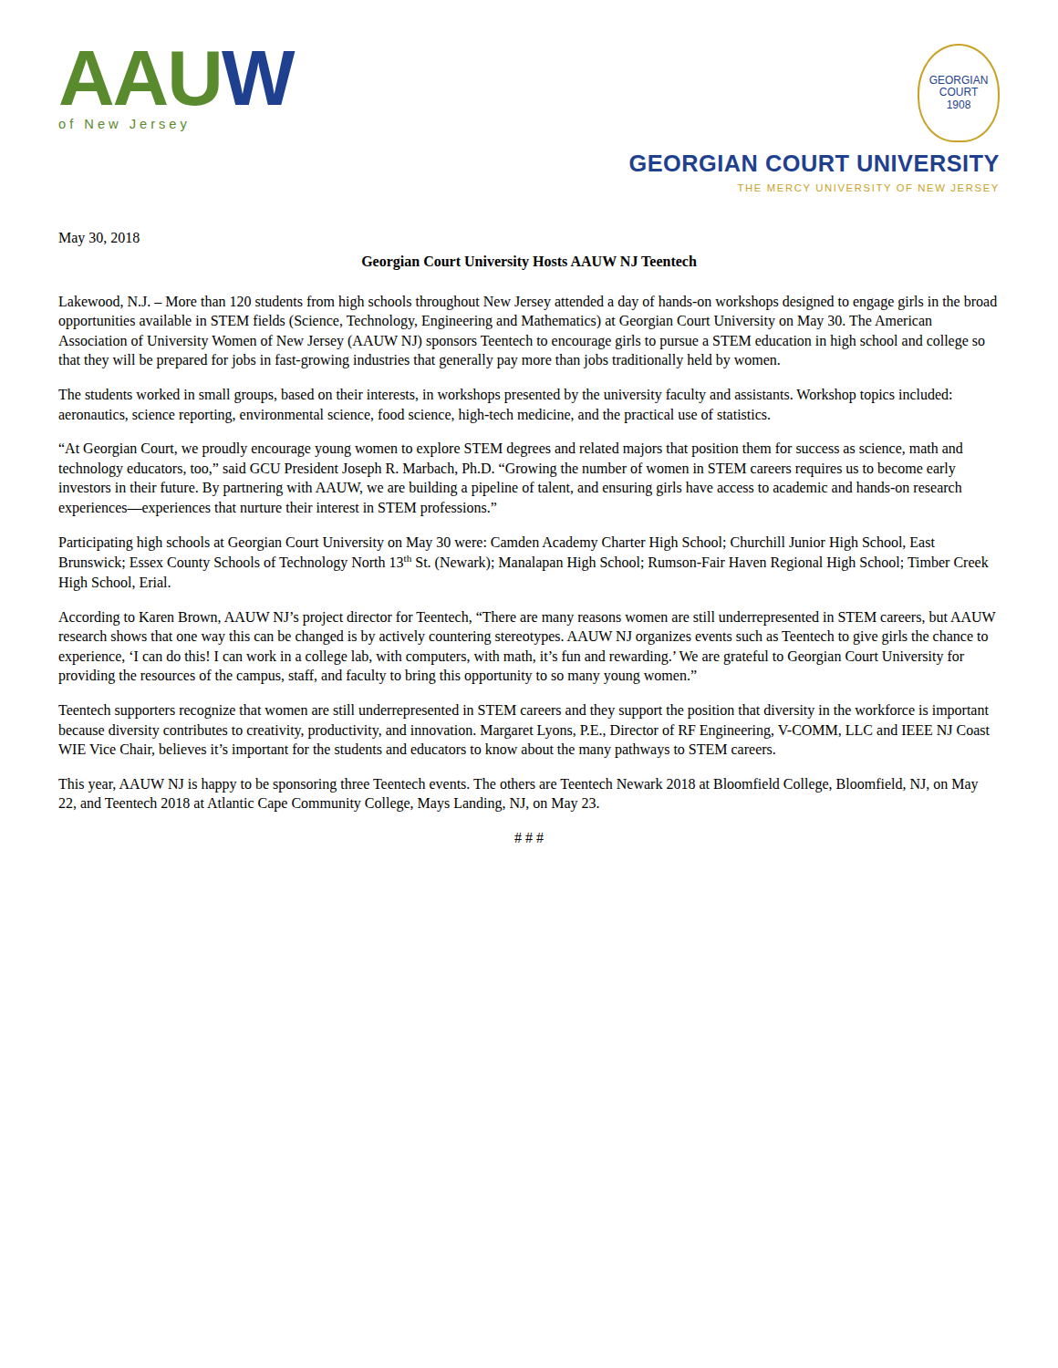AAUW
of New Jersey
GEORGIAN
COURT
1908
GEORGIAN COURT UNIVERSITY
THE MERCY UNIVERSITY OF NEW JERSEY
May 30, 2018
Georgian Court University Hosts AAUW NJ Teentech
Lakewood, N.J. – More than 120 students from high schools throughout New Jersey attended a day of hands-on workshops designed to engage girls in the broad opportunities available in STEM fields (Science, Technology, Engineering and Mathematics) at Georgian Court University on May 30. The American Association of University Women of New Jersey (AAUW NJ) sponsors Teentech to encourage girls to pursue a STEM education in high school and college so that they will be prepared for jobs in fast-growing industries that generally pay more than jobs traditionally held by women.
The students worked in small groups, based on their interests, in workshops presented by the university faculty and assistants. Workshop topics included: aeronautics, science reporting, environmental science, food science, high-tech medicine, and the practical use of statistics.
“At Georgian Court, we proudly encourage young women to explore STEM degrees and related majors that position them for success as science, math and technology educators, too,” said GCU President Joseph R. Marbach, Ph.D. “Growing the number of women in STEM careers requires us to become early investors in their future. By partnering with AAUW, we are building a pipeline of talent, and ensuring girls have access to academic and hands-on research experiences—experiences that nurture their interest in STEM professions.”
Participating high schools at Georgian Court University on May 30 were: Camden Academy Charter High School; Churchill Junior High School, East Brunswick; Essex County Schools of Technology North 13th St. (Newark); Manalapan High School; Rumson-Fair Haven Regional High School; Timber Creek High School, Erial.
According to Karen Brown, AAUW NJ’s project director for Teentech, “There are many reasons women are still underrepresented in STEM careers, but AAUW research shows that one way this can be changed is by actively countering stereotypes. AAUW NJ organizes events such as Teentech to give girls the chance to experience, ‘I can do this! I can work in a college lab, with computers, with math, it’s fun and rewarding.’ We are grateful to Georgian Court University for providing the resources of the campus, staff, and faculty to bring this opportunity to so many young women.”
Teentech supporters recognize that women are still underrepresented in STEM careers and they support the position that diversity in the workforce is important because diversity contributes to creativity, productivity, and innovation. Margaret Lyons, P.E., Director of RF Engineering, V-COMM, LLC and IEEE NJ Coast WIE Vice Chair, believes it’s important for the students and educators to know about the many pathways to STEM careers.
This year, AAUW NJ is happy to be sponsoring three Teentech events. The others are Teentech Newark 2018 at Bloomfield College, Bloomfield, NJ, on May 22, and Teentech 2018 at Atlantic Cape Community College, Mays Landing, NJ, on May 23.
# # #